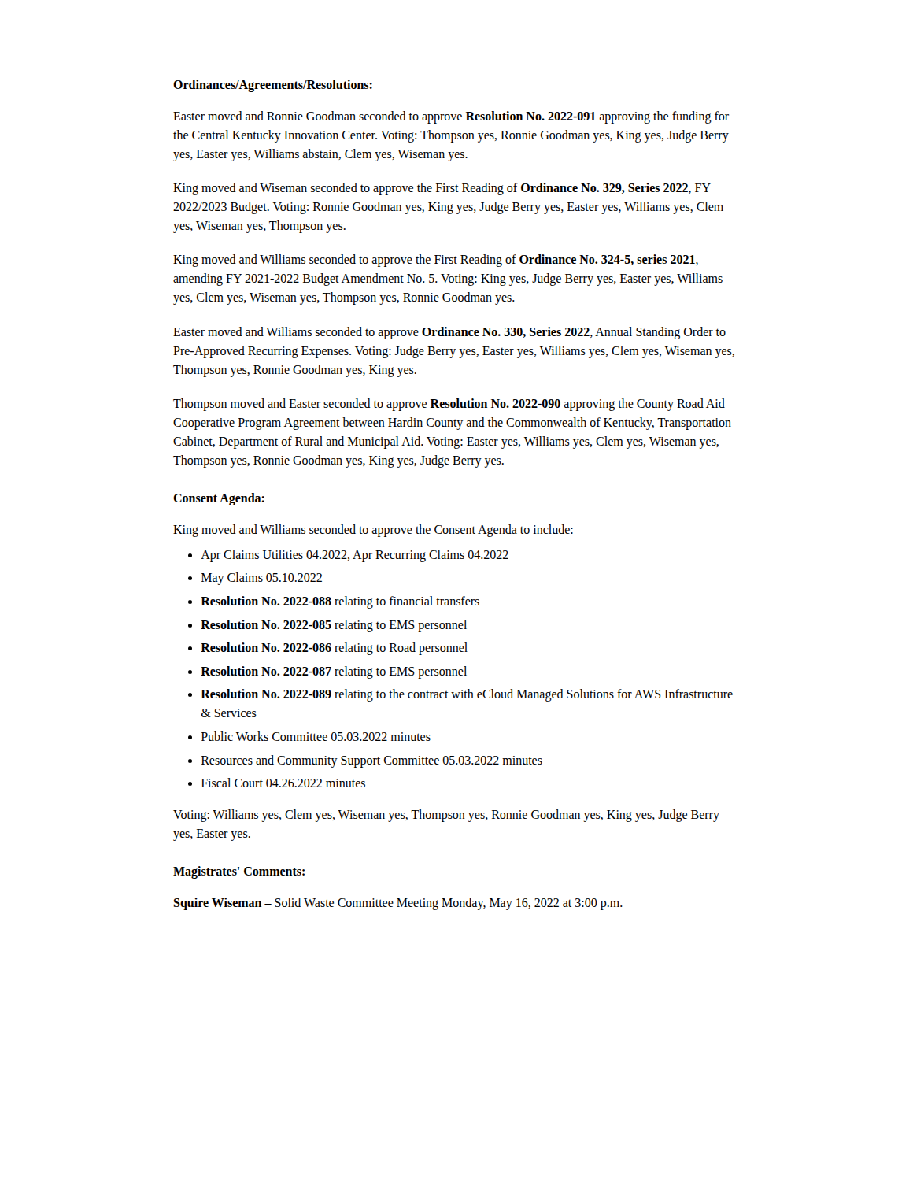Ordinances/Agreements/Resolutions:
Easter moved and Ronnie Goodman seconded to approve Resolution No. 2022-091 approving the funding for the Central Kentucky Innovation Center. Voting: Thompson yes, Ronnie Goodman yes, King yes, Judge Berry yes, Easter yes, Williams abstain, Clem yes, Wiseman yes.
King moved and Wiseman seconded to approve the First Reading of Ordinance No. 329, Series 2022, FY 2022/2023 Budget. Voting: Ronnie Goodman yes, King yes, Judge Berry yes, Easter yes, Williams yes, Clem yes, Wiseman yes, Thompson yes.
King moved and Williams seconded to approve the First Reading of Ordinance No. 324-5, series 2021, amending FY 2021-2022 Budget Amendment No. 5. Voting: King yes, Judge Berry yes, Easter yes, Williams yes, Clem yes, Wiseman yes, Thompson yes, Ronnie Goodman yes.
Easter moved and Williams seconded to approve Ordinance No. 330, Series 2022, Annual Standing Order to Pre-Approved Recurring Expenses. Voting: Judge Berry yes, Easter yes, Williams yes, Clem yes, Wiseman yes, Thompson yes, Ronnie Goodman yes, King yes.
Thompson moved and Easter seconded to approve Resolution No. 2022-090 approving the County Road Aid Cooperative Program Agreement between Hardin County and the Commonwealth of Kentucky, Transportation Cabinet, Department of Rural and Municipal Aid. Voting: Easter yes, Williams yes, Clem yes, Wiseman yes, Thompson yes, Ronnie Goodman yes, King yes, Judge Berry yes.
Consent Agenda:
King moved and Williams seconded to approve the Consent Agenda to include:
Apr Claims Utilities 04.2022, Apr Recurring Claims 04.2022
May Claims 05.10.2022
Resolution No. 2022-088 relating to financial transfers
Resolution No. 2022-085 relating to EMS personnel
Resolution No. 2022-086 relating to Road personnel
Resolution No. 2022-087 relating to EMS personnel
Resolution No. 2022-089 relating to the contract with eCloud Managed Solutions for AWS Infrastructure & Services
Public Works Committee 05.03.2022 minutes
Resources and Community Support Committee 05.03.2022 minutes
Fiscal Court 04.26.2022 minutes
Voting: Williams yes, Clem yes, Wiseman yes, Thompson yes, Ronnie Goodman yes, King yes, Judge Berry yes, Easter yes.
Magistrates' Comments:
Squire Wiseman – Solid Waste Committee Meeting Monday, May 16, 2022 at 3:00 p.m.